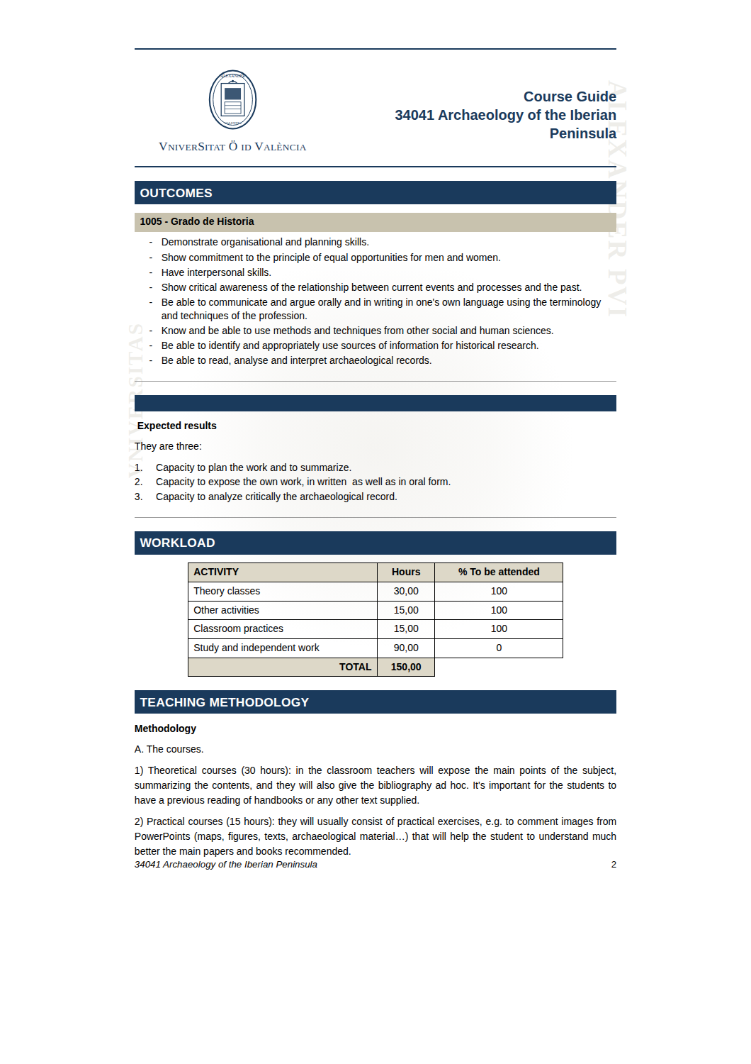ALEXANDER PVI VNIVERSITAS
ALEXANDER VALENTIA
VNIVERSITAT Ö ID VALÈNCIA
Course Guide
34041 Archaeology of the Iberian Peninsula
OUTCOMES
1005 - Grado de Historia
Demonstrate organisational and planning skills.
Show commitment to the principle of equal opportunities for men and women.
Have interpersonal skills.
Show critical awareness of the relationship between current events and processes and the past.
Be able to communicate and argue orally and in writing in one's own language using the terminology and techniques of the profession.
Know and be able to use methods and techniques from other social and human sciences.
Be able to identify and appropriately use sources of information for historical research.
Be able to read, analyse and interpret archaeological records.
Expected results
They are three:
Capacity to plan the work and to summarize.
Capacity to expose the own work, in written as well as in oral form.
Capacity to analyze critically the archaeological record.
WORKLOAD
| ACTIVITY | Hours | % To be attended |
| --- | --- | --- |
| Theory classes | 30,00 | 100 |
| Other activities | 15,00 | 100 |
| Classroom practices | 15,00 | 100 |
| Study and independent work | 90,00 | 0 |
| TOTAL | 150,00 | |
TEACHING METHODOLOGY
Methodology
A. The courses.
1) Theoretical courses (30 hours): in the classroom teachers will expose the main points of the subject, summarizing the contents, and they will also give the bibliography ad hoc. It's important for the students to have a previous reading of handbooks or any other text supplied.
2) Practical courses (15 hours): they will usually consist of practical exercises, e.g. to comment images from PowerPoints (maps, figures, texts, archaeological material…) that will help the student to understand much better the main papers and books recommended.
34041 Archaeology of the Iberian Peninsula 2